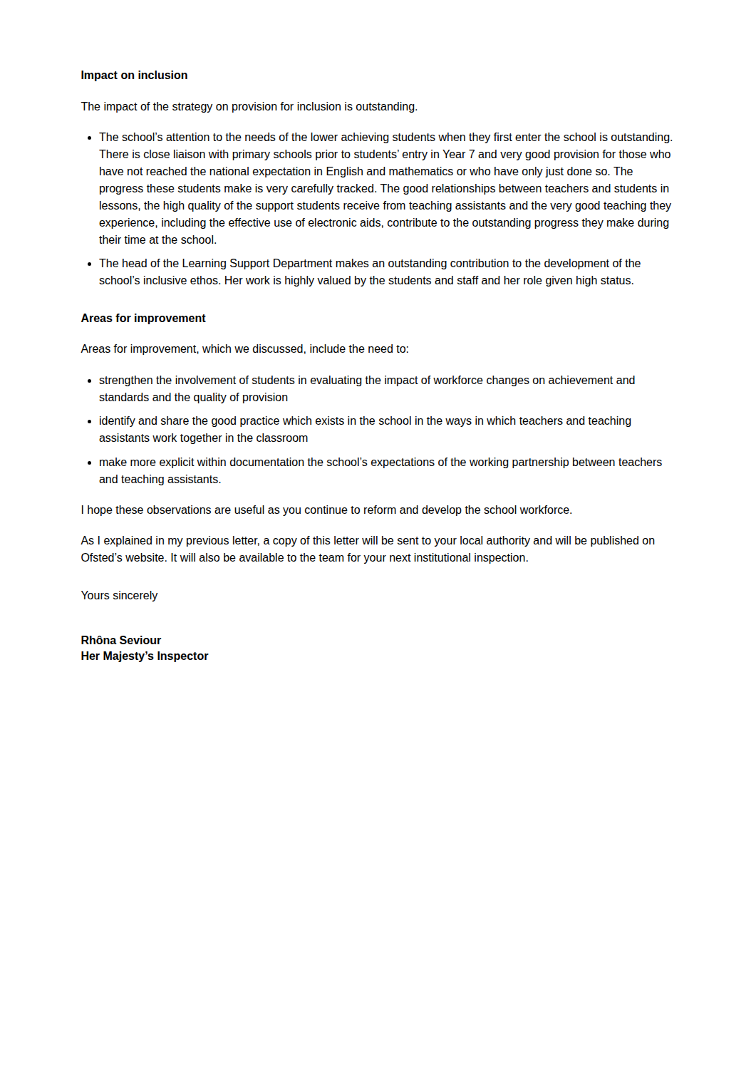Impact on inclusion
The impact of the strategy on provision for inclusion is outstanding.
The school’s attention to the needs of the lower achieving students when they first enter the school is outstanding. There is close liaison with primary schools prior to students’ entry in Year 7 and very good provision for those who have not reached the national expectation in English and mathematics or who have only just done so. The progress these students make is very carefully tracked. The good relationships between teachers and students in lessons, the high quality of the support students receive from teaching assistants and the very good teaching they experience, including the effective use of electronic aids, contribute to the outstanding progress they make during their time at the school.
The head of the Learning Support Department makes an outstanding contribution to the development of the school’s inclusive ethos. Her work is highly valued by the students and staff and her role given high status.
Areas for improvement
Areas for improvement, which we discussed, include the need to:
strengthen the involvement of students in evaluating the impact of workforce changes on achievement and standards and the quality of provision
identify and share the good practice which exists in the school in the ways in which teachers and teaching assistants work together in the classroom
make more explicit within documentation the school’s expectations of the working partnership between teachers and teaching assistants.
I hope these observations are useful as you continue to reform and develop the school workforce.
As I explained in my previous letter, a copy of this letter will be sent to your local authority and will be published on Ofsted’s website. It will also be available to the team for your next institutional inspection.
Yours sincerely
Rhôna Seviour
Her Majesty’s Inspector